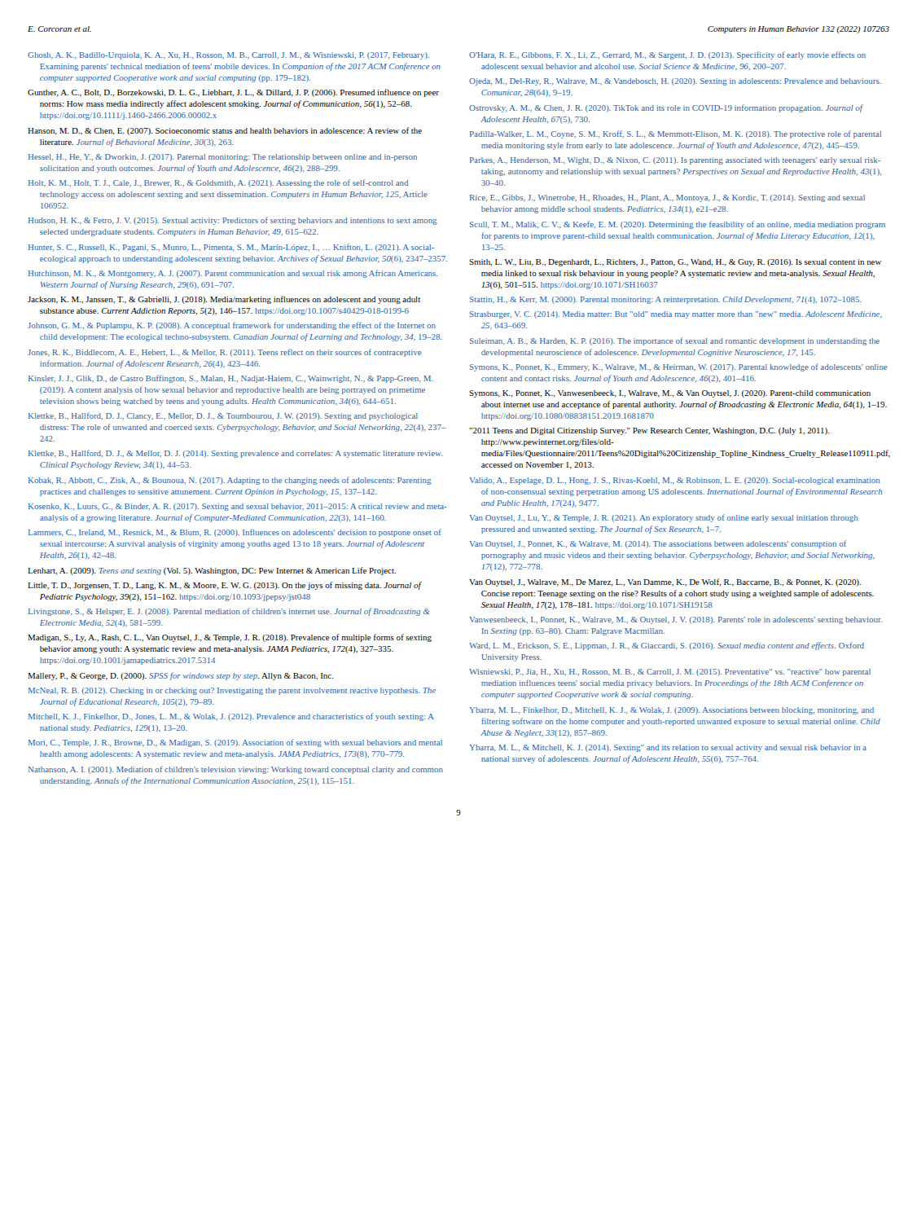E. Corcoran et al.
Computers in Human Behavior 132 (2022) 107263
Ghosh, A. K., Badillo-Urquiola, K. A., Xu, H., Rosson, M. B., Carroll, J. M., & Wisniewski, P. (2017, February). Examining parents' technical mediation of teens' mobile devices. In Companion of the 2017 ACM Conference on computer supported Cooperative work and social computing (pp. 179–182).
Gunther, A. C., Bolt, D., Borzekowski, D. L. G., Liebhart, J. L., & Dillard, J. P. (2006). Presumed influence on peer norms: How mass media indirectly affect adolescent smoking. Journal of Communication, 56(1), 52–68. https://doi.org/10.1111/j.1460-2466.2006.00002.x
Hanson, M. D., & Chen, E. (2007). Socioeconomic status and health behaviors in adolescence: A review of the literature. Journal of Behavioral Medicine, 30(3), 263.
Hessel, H., He, Y., & Dworkin, J. (2017). Paternal monitoring: The relationship between online and in-person solicitation and youth outcomes. Journal of Youth and Adolescence, 46(2), 288–299.
Holt, K. M., Holt, T. J., Cale, J., Brewer, R., & Goldsmith, A. (2021). Assessing the role of self-control and technology access on adolescent sexting and sext dissemination. Computers in Human Behavior, 125, Article 106952.
Hudson, H. K., & Fetro, J. V. (2015). Sextual activity: Predictors of sexting behaviors and intentions to sext among selected undergraduate students. Computers in Human Behavior, 49, 615–622.
Hunter, S. C., Russell, K., Pagani, S., Munro, L., Pimenta, S. M., Marín-López, I., … Knifton, L. (2021). A social-ecological approach to understanding adolescent sexting behavior. Archives of Sexual Behavior, 50(6), 2347–2357.
Hutchinson, M. K., & Montgomery, A. J. (2007). Parent communication and sexual risk among African Americans. Western Journal of Nursing Research, 29(6), 691–707.
Jackson, K. M., Janssen, T., & Gabrielli, J. (2018). Media/marketing influences on adolescent and young adult substance abuse. Current Addiction Reports, 5(2), 146–157. https://doi.org/10.1007/s40429-018-0199-6
Johnson, G. M., & Puplampu, K. P. (2008). A conceptual framework for understanding the effect of the Internet on child development: The ecological techno-subsystem. Canadian Journal of Learning and Technology, 34, 19–28.
Jones, R. K., Biddlecom, A. E., Hebert, L., & Mellor, R. (2011). Teens reflect on their sources of contraceptive information. Journal of Adolescent Research, 26(4), 423–446.
Kinsler, J. J., Glik, D., de Castro Buffington, S., Malan, H., Nadjat-Haiem, C., Wainwright, N., & Papp-Green, M. (2019). A content analysis of how sexual behavior and reproductive health are being portrayed on primetime television shows being watched by teens and young adults. Health Communication, 34(6), 644–651.
Klettke, B., Hallford, D. J., Clancy, E., Mellor, D. J., & Toumbourou, J. W. (2019). Sexting and psychological distress: The role of unwanted and coerced sexts. Cyberpsychology, Behavior, and Social Networking, 22(4), 237–242.
Klettke, B., Hallford, D. J., & Mellor, D. J. (2014). Sexting prevalence and correlates: A systematic literature review. Clinical Psychology Review, 34(1), 44–53.
Kobak, R., Abbott, C., Zisk, A., & Bounoua, N. (2017). Adapting to the changing needs of adolescents: Parenting practices and challenges to sensitive attunement. Current Opinion in Psychology, 15, 137–142.
Kosenko, K., Luurs, G., & Binder, A. R. (2017). Sexting and sexual behavior, 2011–2015: A critical review and meta-analysis of a growing literature. Journal of Computer-Mediated Communication, 22(3), 141–160.
Lammers, C., Ireland, M., Resnick, M., & Blum, R. (2000). Influences on adolescents' decision to postpone onset of sexual intercourse: A survival analysis of virginity among youths aged 13 to 18 years. Journal of Adolescent Health, 26(1), 42–48.
Lenhart, A. (2009). Teens and sexting (Vol. 5). Washington, DC: Pew Internet & American Life Project.
Little, T. D., Jorgensen, T. D., Lang, K. M., & Moore, E. W. G. (2013). On the joys of missing data. Journal of Pediatric Psychology, 39(2), 151–162. https://doi.org/10.1093/jpepsy/jst048
Livingstone, S., & Helsper, E. J. (2008). Parental mediation of children's internet use. Journal of Broadcasting & Electronic Media, 52(4), 581–599.
Madigan, S., Ly, A., Rash, C. L., Van Ouytsel, J., & Temple, J. R. (2018). Prevalence of multiple forms of sexting behavior among youth: A systematic review and meta-analysis. JAMA Pediatrics, 172(4), 327–335. https://doi.org/10.1001/jamapediatrics.2017.5314
Mallery, P., & George, D. (2000). SPSS for windows step by step. Allyn & Bacon, Inc.
McNeal, R. B. (2012). Checking in or checking out? Investigating the parent involvement reactive hypothesis. The Journal of Educational Research, 105(2), 79–89.
Mitchell, K. J., Finkelhor, D., Jones, L. M., & Wolak, J. (2012). Prevalence and characteristics of youth sexting: A national study. Pediatrics, 129(1), 13–20.
Mori, C., Temple, J. R., Browne, D., & Madigan, S. (2019). Association of sexting with sexual behaviors and mental health among adolescents: A systematic review and meta-analysis. JAMA Pediatrics, 173(8), 770–779.
Nathanson, A. I. (2001). Mediation of children's television viewing: Working toward conceptual clarity and common understanding. Annals of the International Communication Association, 25(1), 115–151.
O'Hara, R. E., Gibbons, F. X., Li, Z., Gerrard, M., & Sargent, J. D. (2013). Specificity of early movie effects on adolescent sexual behavior and alcohol use. Social Science & Medicine, 96, 200–207.
Ojeda, M., Del-Rey, R., Walrave, M., & Vandebosch, H. (2020). Sexting in adolescents: Prevalence and behaviours. Comunicar, 28(64), 9–19.
Ostrovsky, A. M., & Chen, J. R. (2020). TikTok and its role in COVID-19 information propagation. Journal of Adolescent Health, 67(5), 730.
Padilla-Walker, L. M., Coyne, S. M., Kroff, S. L., & Memmott-Elison, M. K. (2018). The protective role of parental media monitoring style from early to late adolescence. Journal of Youth and Adolescence, 47(2), 445–459.
Parkes, A., Henderson, M., Wight, D., & Nixon, C. (2011). Is parenting associated with teenagers' early sexual risk-taking, autonomy and relationship with sexual partners? Perspectives on Sexual and Reproductive Health, 43(1), 30–40.
Rice, E., Gibbs, J., Winetrobe, H., Rhoades, H., Plant, A., Montoya, J., & Kordic, T. (2014). Sexting and sexual behavior among middle school students. Pediatrics, 134(1), e21–e28.
Scull, T. M., Malik, C. V., & Keefe, E. M. (2020). Determining the feasibility of an online, media mediation program for parents to improve parent-child sexual health communication. Journal of Media Literacy Education, 12(1), 13–25.
Smith, L. W., Liu, B., Degenhardt, L., Richters, J., Patton, G., Wand, H., & Guy, R. (2016). Is sexual content in new media linked to sexual risk behaviour in young people? A systematic review and meta-analysis. Sexual Health, 13(6), 501–515. https://doi.org/10.1071/SH16037
Stattin, H., & Kerr, M. (2000). Parental monitoring: A reinterpretation. Child Development, 71(4), 1072–1085.
Strasburger, V. C. (2014). Media matter: But "old" media may matter more than "new" media. Adolescent Medicine, 25, 643–669.
Suleiman, A. B., & Harden, K. P. (2016). The importance of sexual and romantic development in understanding the developmental neuroscience of adolescence. Developmental Cognitive Neuroscience, 17, 145.
Symons, K., Ponnet, K., Emmery, K., Walrave, M., & Heirman, W. (2017). Parental knowledge of adolescents' online content and contact risks. Journal of Youth and Adolescence, 46(2), 401–416.
Symons, K., Ponnet, K., Vanwesenbeeck, I., Walrave, M., & Van Ouytsel, J. (2020). Parent-child communication about internet use and acceptance of parental authority. Journal of Broadcasting & Electronic Media, 64(1), 1–19. https://doi.org/10.1080/08838151.2019.1681870
"2011 Teens and Digital Citizenship Survey." Pew Research Center, Washington, D.C. (July 1, 2011). http://www.pewinternet.org/files/old-media/Files/Questionnaire/2011/Teens%20Digital%20Citizenship_Topline_Kindness_Cruelty_Release110911.pdf, accessed on November 1, 2013.
Valido, A., Espelage, D. L., Hong, J. S., Rivas-Koehl, M., & Robinson, L. E. (2020). Social-ecological examination of non-consensual sexting perpetration among US adolescents. International Journal of Environmental Research and Public Health, 17(24), 9477.
Van Ouytsel, J., Lu, Y., & Temple, J. R. (2021). An exploratory study of online early sexual initiation through pressured and unwanted sexting. The Journal of Sex Research, 1–7.
Van Ouytsel, J., Ponnet, K., & Walrave, M. (2014). The associations between adolescents' consumption of pornography and music videos and their sexting behavior. Cyberpsychology, Behavior, and Social Networking, 17(12), 772–778.
Van Ouytsel, J., Walrave, M., De Marez, L., Van Damme, K., De Wolf, R., Baccarne, B., & Ponnet, K. (2020). Concise report: Teenage sexting on the rise? Results of a cohort study using a weighted sample of adolescents. Sexual Health, 17(2), 178–181. https://doi.org/10.1071/SH19158
Vanwesenbeeck, I., Ponnet, K., Walrave, M., & Ouytsel, J. V. (2018). Parents' role in adolescents' sexting behaviour. In Sexting (pp. 63–80). Cham: Palgrave Macmillan.
Ward, L. M., Erickson, S. E., Lippman, J. R., & Giaccardi, S. (2016). Sexual media content and effects. Oxford University Press.
Wisniewski, P., Jia, H., Xu, H., Rosson, M. B., & Carroll, J. M. (2015). Preventative" vs. "reactive" how parental mediation influences teens' social media privacy behaviors. In Proceedings of the 18th ACM Conference on computer supported Cooperative work & social computing.
Ybarra, M. L., Finkelhor, D., Mitchell, K. J., & Wolak, J. (2009). Associations between blocking, monitoring, and filtering software on the home computer and youth-reported unwanted exposure to sexual material online. Child Abuse & Neglect, 33(12), 857–869.
Ybarra, M. L., & Mitchell, K. J. (2014). Sexting" and its relation to sexual activity and sexual risk behavior in a national survey of adolescents. Journal of Adolescent Health, 55(6), 757–764.
9